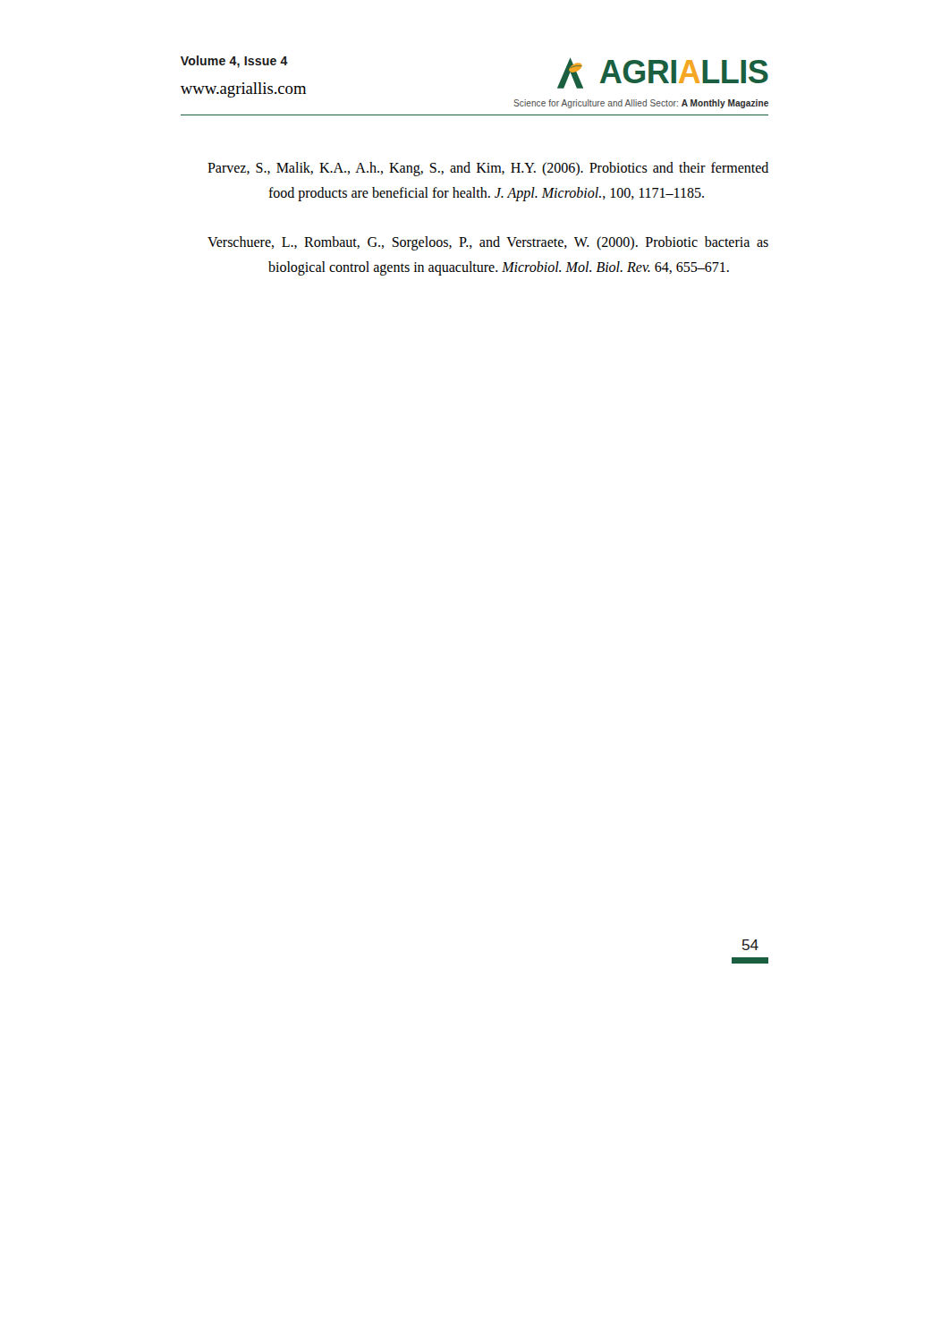Volume 4, Issue 4
www.agriallis.com
AGRI ALLIS
Science for Agriculture and Allied Sector: A Monthly Magazine
Parvez, S., Malik, K.A., A.h., Kang, S., and Kim, H.Y. (2006). Probiotics and their fermented food products are beneficial for health. J. Appl. Microbiol., 100, 1171–1185.
Verschuere, L., Rombaut, G., Sorgeloos, P., and Verstraete, W. (2000). Probiotic bacteria as biological control agents in aquaculture. Microbiol. Mol. Biol. Rev. 64, 655–671.
54